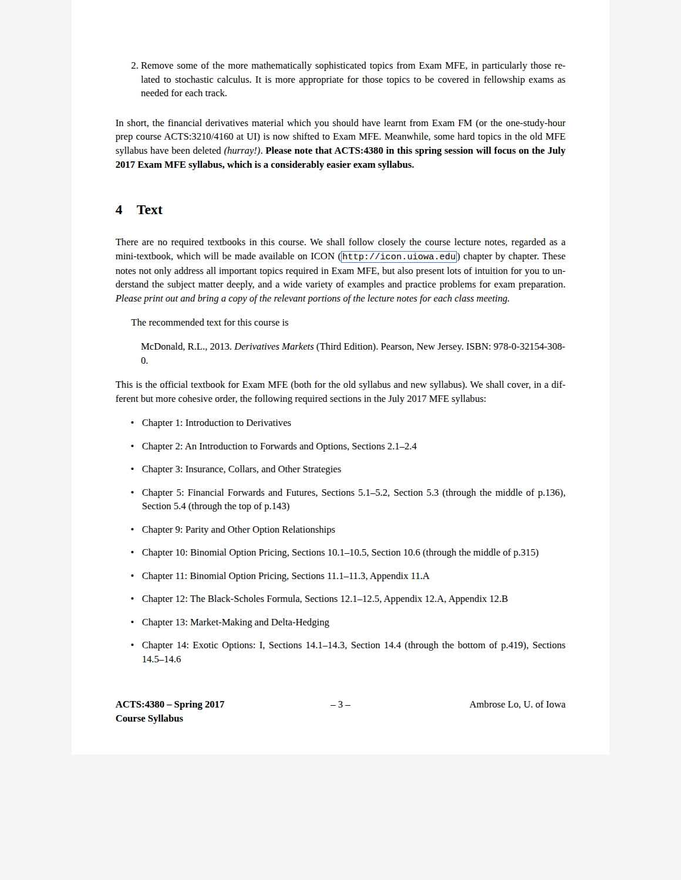Remove some of the more mathematically sophisticated topics from Exam MFE, in particularly those related to stochastic calculus. It is more appropriate for those topics to be covered in fellowship exams as needed for each track.
In short, the financial derivatives material which you should have learnt from Exam FM (or the one-study-hour prep course ACTS:3210/4160 at UI) is now shifted to Exam MFE. Meanwhile, some hard topics in the old MFE syllabus have been deleted (hurray!). Please note that ACTS:4380 in this spring session will focus on the July 2017 Exam MFE syllabus, which is a considerably easier exam syllabus.
4 Text
There are no required textbooks in this course. We shall follow closely the course lecture notes, regarded as a mini-textbook, which will be made available on ICON (http://icon.uiowa.edu) chapter by chapter. These notes not only address all important topics required in Exam MFE, but also present lots of intuition for you to understand the subject matter deeply, and a wide variety of examples and practice problems for exam preparation. Please print out and bring a copy of the relevant portions of the lecture notes for each class meeting.
The recommended text for this course is
McDonald, R.L., 2013. Derivatives Markets (Third Edition). Pearson, New Jersey. ISBN: 978-0-32154-308-0.
This is the official textbook for Exam MFE (both for the old syllabus and new syllabus). We shall cover, in a different but more cohesive order, the following required sections in the July 2017 MFE syllabus:
Chapter 1: Introduction to Derivatives
Chapter 2: An Introduction to Forwards and Options, Sections 2.1–2.4
Chapter 3: Insurance, Collars, and Other Strategies
Chapter 5: Financial Forwards and Futures, Sections 5.1–5.2, Section 5.3 (through the middle of p.136), Section 5.4 (through the top of p.143)
Chapter 9: Parity and Other Option Relationships
Chapter 10: Binomial Option Pricing, Sections 10.1–10.5, Section 10.6 (through the middle of p.315)
Chapter 11: Binomial Option Pricing, Sections 11.1–11.3, Appendix 11.A
Chapter 12: The Black-Scholes Formula, Sections 12.1–12.5, Appendix 12.A, Appendix 12.B
Chapter 13: Market-Making and Delta-Hedging
Chapter 14: Exotic Options: I, Sections 14.1–14.3, Section 14.4 (through the bottom of p.419), Sections 14.5–14.6
| ACTS:4380 – Spring 2017 Course Syllabus | – 3 – | Ambrose Lo, U. of Iowa |